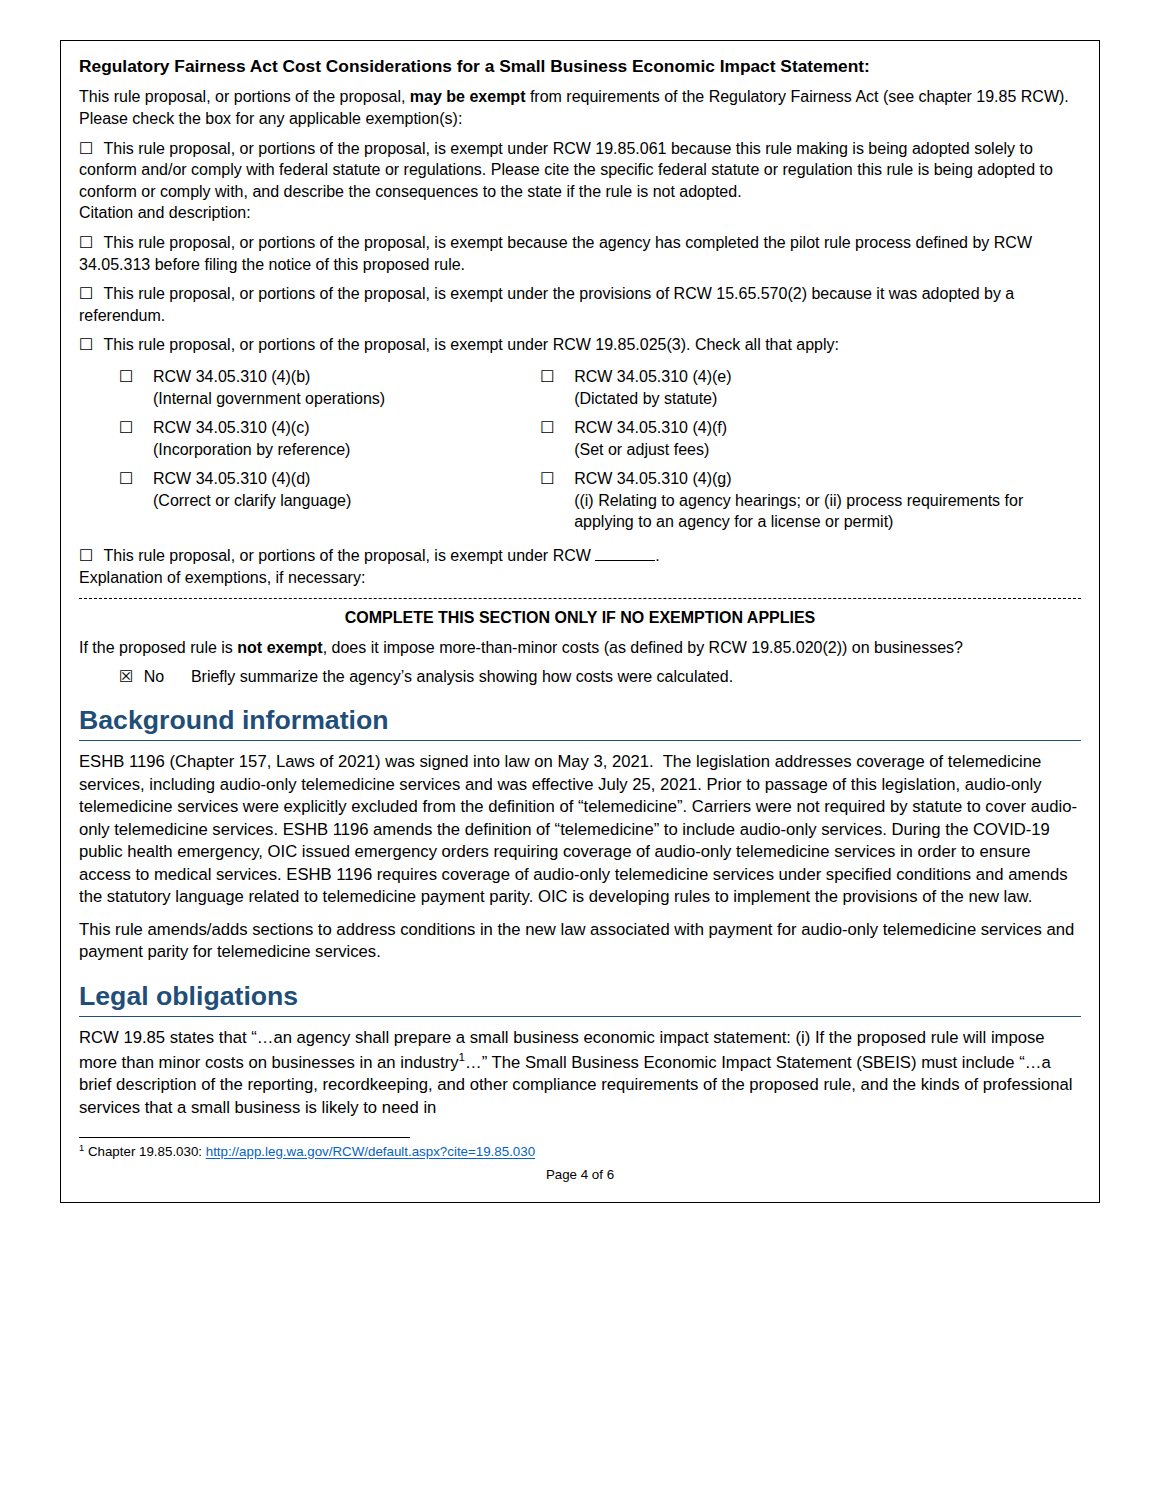Regulatory Fairness Act Cost Considerations for a Small Business Economic Impact Statement:
This rule proposal, or portions of the proposal, may be exempt from requirements of the Regulatory Fairness Act (see chapter 19.85 RCW). Please check the box for any applicable exemption(s):
☐ This rule proposal, or portions of the proposal, is exempt under RCW 19.85.061 because this rule making is being adopted solely to conform and/or comply with federal statute or regulations. Please cite the specific federal statute or regulation this rule is being adopted to conform or comply with, and describe the consequences to the state if the rule is not adopted.
Citation and description:
☐ This rule proposal, or portions of the proposal, is exempt because the agency has completed the pilot rule process defined by RCW 34.05.313 before filing the notice of this proposed rule.
☐ This rule proposal, or portions of the proposal, is exempt under the provisions of RCW 15.65.570(2) because it was adopted by a referendum.
☐ This rule proposal, or portions of the proposal, is exempt under RCW 19.85.025(3). Check all that apply:
| ☐ | RCW 34.05.310 (4)(b) (Internal government operations) | ☐ | RCW 34.05.310 (4)(e) (Dictated by statute) |
| ☐ | RCW 34.05.310 (4)(c) (Incorporation by reference) | ☐ | RCW 34.05.310 (4)(f) (Set or adjust fees) |
| ☐ | RCW 34.05.310 (4)(d) (Correct or clarify language) | ☐ | RCW 34.05.310 (4)(g) ((i) Relating to agency hearings; or (ii) process requirements for applying to an agency for a license or permit) |
☐ This rule proposal, or portions of the proposal, is exempt under RCW .
Explanation of exemptions, if necessary:
COMPLETE THIS SECTION ONLY IF NO EXEMPTION APPLIES
If the proposed rule is not exempt, does it impose more-than-minor costs (as defined by RCW 19.85.020(2)) on businesses?
☒ No Briefly summarize the agency’s analysis showing how costs were calculated.
Background information
ESHB 1196 (Chapter 157, Laws of 2021) was signed into law on May 3, 2021. The legislation addresses coverage of telemedicine services, including audio-only telemedicine services and was effective July 25, 2021. Prior to passage of this legislation, audio-only telemedicine services were explicitly excluded from the definition of “telemedicine”. Carriers were not required by statute to cover audio-only telemedicine services. ESHB 1196 amends the definition of “telemedicine” to include audio-only services. During the COVID-19 public health emergency, OIC issued emergency orders requiring coverage of audio-only telemedicine services in order to ensure access to medical services. ESHB 1196 requires coverage of audio-only telemedicine services under specified conditions and amends the statutory language related to telemedicine payment parity. OIC is developing rules to implement the provisions of the new law.
This rule amends/adds sections to address conditions in the new law associated with payment for audio-only telemedicine services and payment parity for telemedicine services.
Legal obligations
RCW 19.85 states that “…an agency shall prepare a small business economic impact statement: (i) If the proposed rule will impose more than minor costs on businesses in an industry1…” The Small Business Economic Impact Statement (SBEIS) must include “…a brief description of the reporting, recordkeeping, and other compliance requirements of the proposed rule, and the kinds of professional services that a small business is likely to need in
1 Chapter 19.85.030: http://app.leg.wa.gov/RCW/default.aspx?cite=19.85.030
Page 4 of 6